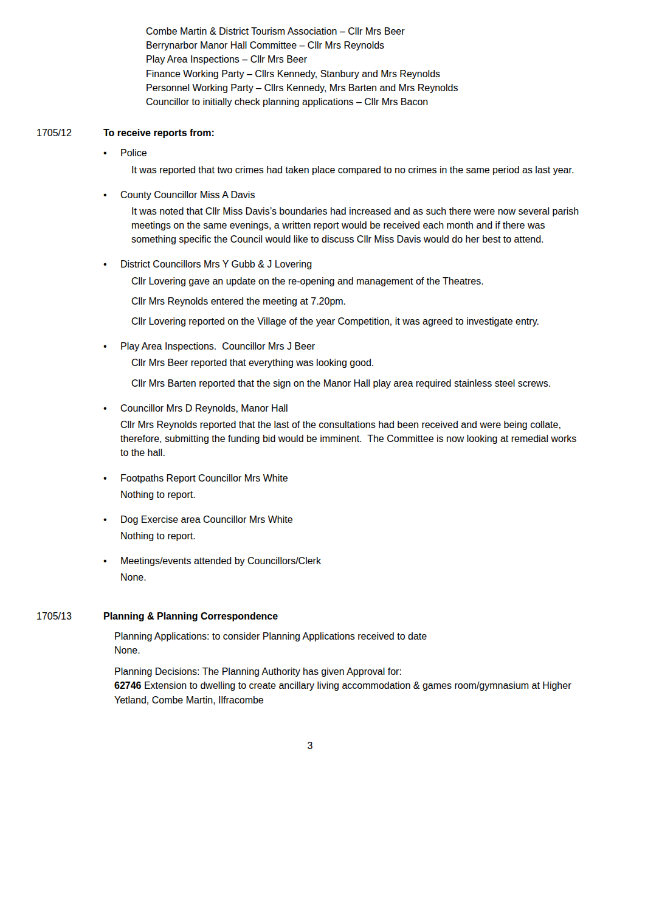Combe Martin & District Tourism Association – Cllr Mrs Beer
Berrynarbor Manor Hall Committee – Cllr Mrs Reynolds
Play Area Inspections – Cllr Mrs Beer
Finance Working Party – Cllrs Kennedy, Stanbury and Mrs Reynolds
Personnel Working Party – Cllrs Kennedy, Mrs Barten and Mrs Reynolds
Councillor to initially check planning applications – Cllr Mrs Bacon
1705/12
To receive reports from:
Police
It was reported that two crimes had taken place compared to no crimes in the same period as last year.
County Councillor Miss A Davis
It was noted that Cllr Miss Davis’s boundaries had increased and as such there were now several parish meetings on the same evenings, a written report would be received each month and if there was something specific the Council would like to discuss Cllr Miss Davis would do her best to attend.
District Councillors Mrs Y Gubb & J Lovering
Cllr Lovering gave an update on the re-opening and management of the Theatres.
Cllr Mrs Reynolds entered the meeting at 7.20pm.
Cllr Lovering reported on the Village of the year Competition, it was agreed to investigate entry.
Play Area Inspections. Councillor Mrs J Beer
Cllr Mrs Beer reported that everything was looking good.
Cllr Mrs Barten reported that the sign on the Manor Hall play area required stainless steel screws.
Councillor Mrs D Reynolds, Manor Hall
Cllr Mrs Reynolds reported that the last of the consultations had been received and were being collate, therefore, submitting the funding bid would be imminent. The Committee is now looking at remedial works to the hall.
Footpaths Report Councillor Mrs White
Nothing to report.
Dog Exercise area Councillor Mrs White
Nothing to report.
Meetings/events attended by Councillors/Clerk
None.
1705/13
Planning & Planning Correspondence
Planning Applications: to consider Planning Applications received to date
None.
Planning Decisions: The Planning Authority has given Approval for:
62746 Extension to dwelling to create ancillary living accommodation & games room/gymnasium at Higher Yetland, Combe Martin, Ilfracombe
3